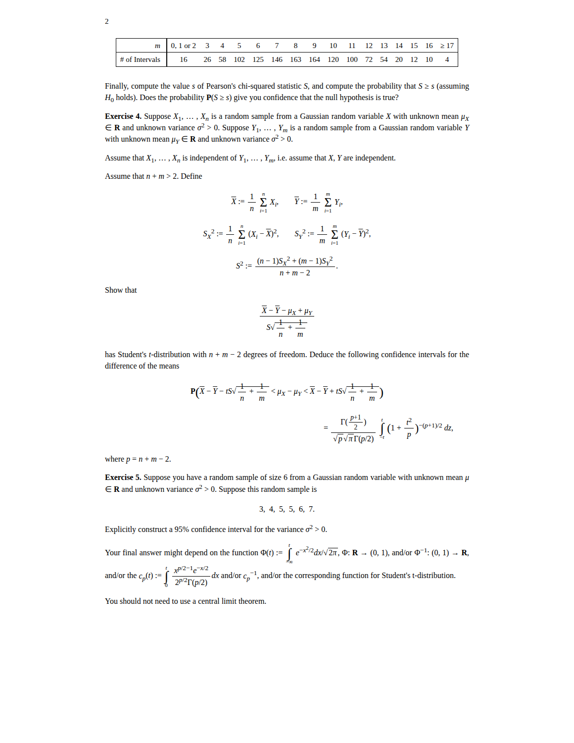2
| m | 0, 1 or 2 | 3 | 4 | 5 | 6 | 7 | 8 | 9 | 10 | 11 | 12 | 13 | 14 | 15 | 16 | ≥ 17 |
| # of Intervals | 16 | 26 | 58 | 102 | 125 | 146 | 163 | 164 | 120 | 100 | 72 | 54 | 20 | 12 | 10 | 4 |
Finally, compute the value s of Pearson's chi-squared statistic S, and compute the probability that S ≥ s (assuming H0 holds). Does the probability P(S ≥ s) give you confidence that the null hypothesis is true?
Exercise 4. Suppose X1, … , Xn is a random sample from a Gaussian random variable X with unknown mean μX ∈ R and unknown variance σ2 > 0. Suppose Y1, … , Ym is a random sample from a Gaussian random variable Y with unknown mean μY ∈ R and unknown variance σ2 > 0.
Assume that X1, … , Xn is independent of Y1, … , Ym, i.e. assume that X, Y are independent.
Assume that n + m > 2. Define
X := 1 n nΣi=1 Xi, Y := 1 m mΣi=1 Yi,
SX2 := 1 n nΣi=1 (Xi − X)2, SY2 := 1 m mΣi=1 (Yi − Y)2,
S2 := (n − 1)SX2 + (m − 1)SY2 n + m − 2 .
Show that
X − Y − μX + μY S√1 n + 1 m
has Student's t-distribution with n + m − 2 degrees of freedom. Deduce the following confidence intervals for the difference of the means
P(X − Y − tS√1 n + 1 m < μX − μY < X − Y + tS√1 n + 1 m)
= Γ(p+12) √p√π Γ(p/2) t∫−t (1 + t2 p)−(p+1)/2 dz,
where p = n + m − 2.
Exercise 5. Suppose you have a random sample of size 6 from a Gaussian random variable with unknown mean μ ∈ R and unknown variance σ2 > 0. Suppose this random sample is
3, 4, 5, 5, 6, 7.
Explicitly construct a 95% confidence interval for the variance σ2 > 0.
Your final answer might depend on the function Φ(t) := t∫−∞ e−x2/2dx/√2π, Φ: R → (0, 1), and/or Φ−1: (0, 1) → R, and/or the cp(t) := t∫0 xp/2−1e−x/22p/2Γ(p/2) dx and/or cp−1, and/or the corresponding function for Student's t-distribution.
You should not need to use a central limit theorem.